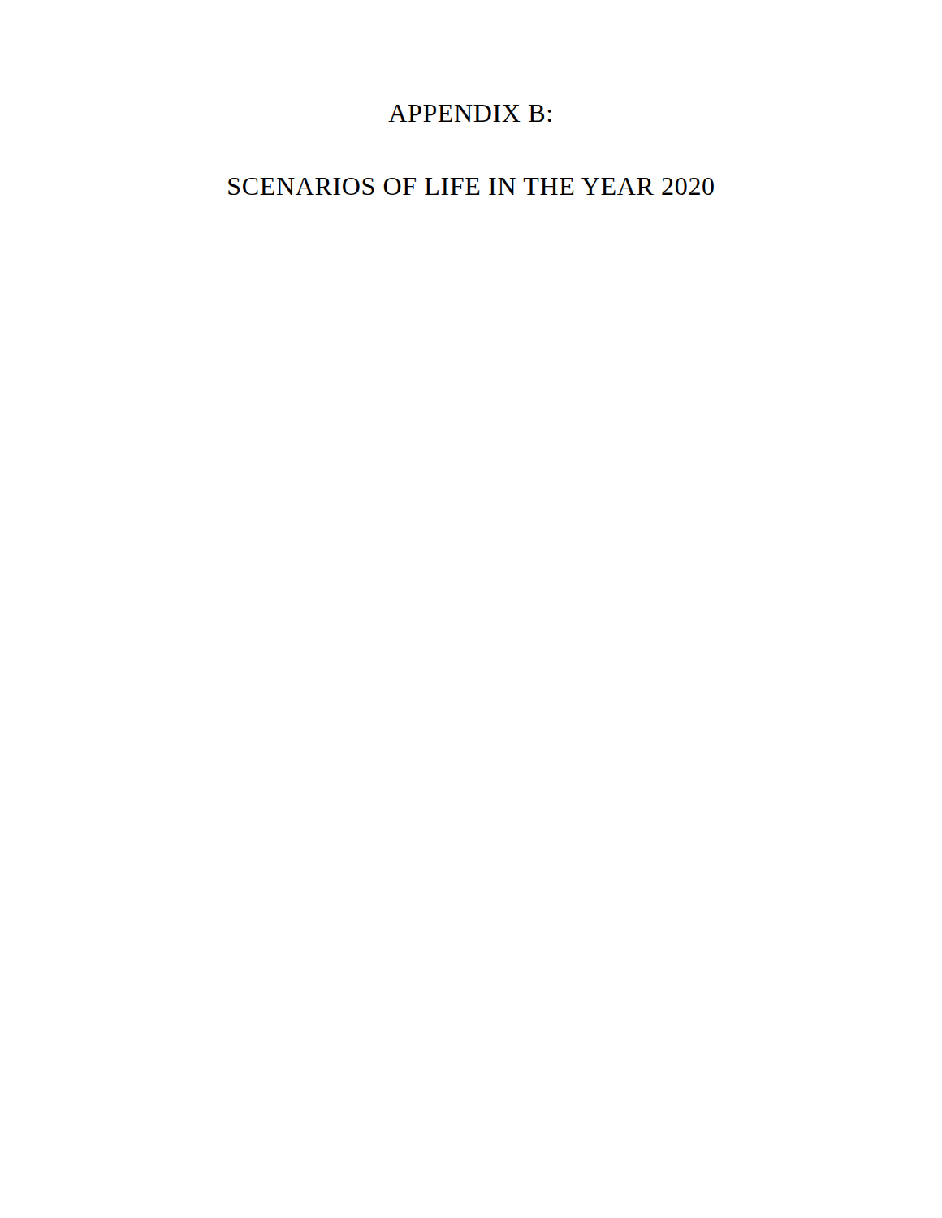APPENDIX B:
SCENARIOS OF LIFE IN THE YEAR 2020